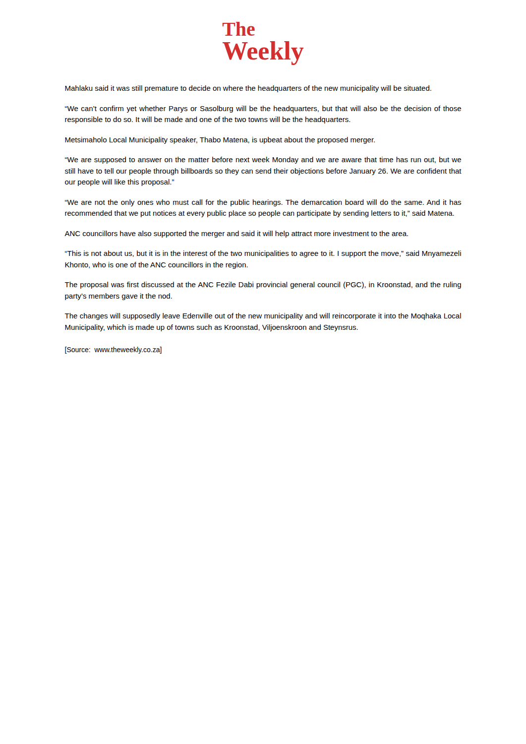The Weekly
Mahlaku said it was still premature to decide on where the headquarters of the new municipality will be situated.
“We can’t confirm yet whether Parys or Sasolburg will be the headquarters, but that will also be the decision of those responsible to do so. It will be made and one of the two towns will be the headquarters.
Metsimaholo Local Municipality speaker, Thabo Matena, is upbeat about the proposed merger.
“We are supposed to answer on the matter before next week Monday and we are aware that time has run out, but we still have to tell our people through billboards so they can send their objections before January 26. We are confident that our people will like this proposal.”
“We are not the only ones who must call for the public hearings. The demarcation board will do the same. And it has recommended that we put notices at every public place so people can participate by sending letters to it,” said Matena.
ANC councillors have also supported the merger and said it will help attract more investment to the area.
“This is not about us, but it is in the interest of the two municipalities to agree to it. I support the move,” said Mnyamezeli Khonto, who is one of the ANC councillors in the region.
The proposal was first discussed at the ANC Fezile Dabi provincial general council (PGC), in Kroonstad, and the ruling party’s members gave it the nod.
The changes will supposedly leave Edenville out of the new municipality and will reincorporate it into the Moqhaka Local Municipality, which is made up of towns such as Kroonstad, Viljoenskroon and Steynsrus.
[Source: www.theweekly.co.za]